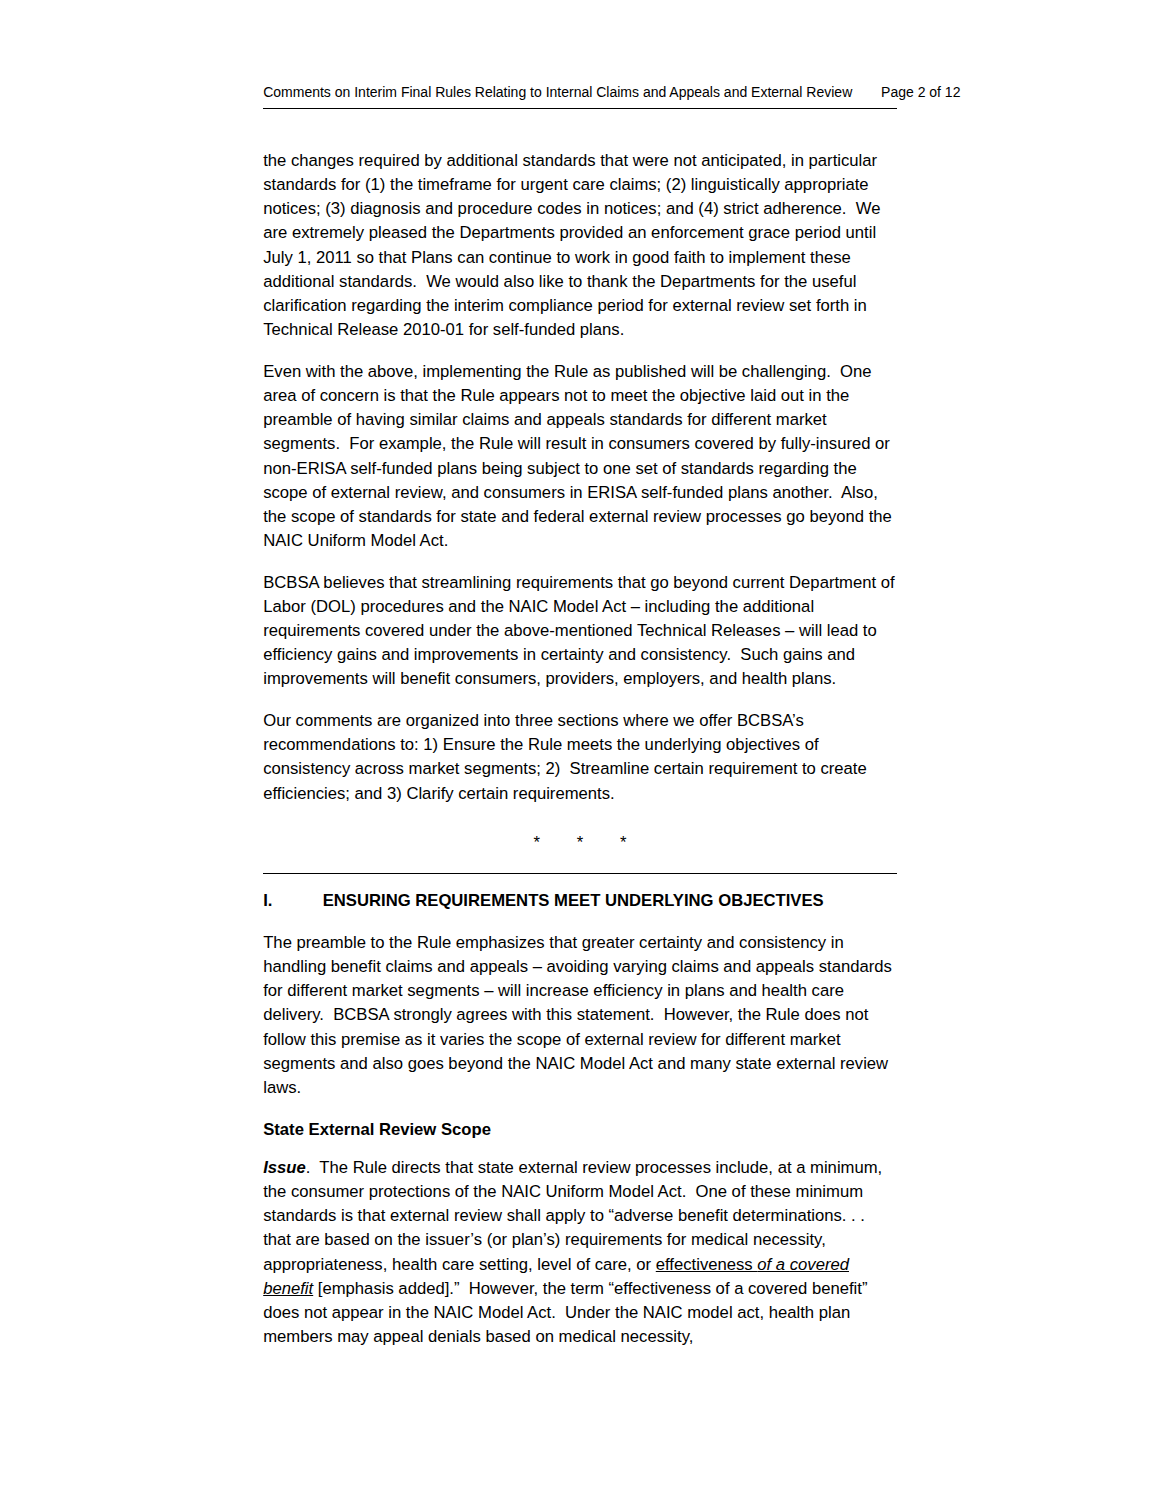Comments on Interim Final Rules Relating to Internal Claims and Appeals and External Review Page 2 of 12
the changes required by additional standards that were not anticipated, in particular standards for (1) the timeframe for urgent care claims; (2) linguistically appropriate notices; (3) diagnosis and procedure codes in notices; and (4) strict adherence. We are extremely pleased the Departments provided an enforcement grace period until July 1, 2011 so that Plans can continue to work in good faith to implement these additional standards. We would also like to thank the Departments for the useful clarification regarding the interim compliance period for external review set forth in Technical Release 2010-01 for self-funded plans.
Even with the above, implementing the Rule as published will be challenging. One area of concern is that the Rule appears not to meet the objective laid out in the preamble of having similar claims and appeals standards for different market segments. For example, the Rule will result in consumers covered by fully-insured or non-ERISA self-funded plans being subject to one set of standards regarding the scope of external review, and consumers in ERISA self-funded plans another. Also, the scope of standards for state and federal external review processes go beyond the NAIC Uniform Model Act.
BCBSA believes that streamlining requirements that go beyond current Department of Labor (DOL) procedures and the NAIC Model Act – including the additional requirements covered under the above-mentioned Technical Releases – will lead to efficiency gains and improvements in certainty and consistency. Such gains and improvements will benefit consumers, providers, employers, and health plans.
Our comments are organized into three sections where we offer BCBSA’s recommendations to: 1) Ensure the Rule meets the underlying objectives of consistency across market segments; 2) Streamline certain requirement to create efficiencies; and 3) Clarify certain requirements.
***
I. ENSURING REQUIREMENTS MEET UNDERLYING OBJECTIVES
The preamble to the Rule emphasizes that greater certainty and consistency in handling benefit claims and appeals – avoiding varying claims and appeals standards for different market segments – will increase efficiency in plans and health care delivery. BCBSA strongly agrees with this statement. However, the Rule does not follow this premise as it varies the scope of external review for different market segments and also goes beyond the NAIC Model Act and many state external review laws.
State External Review Scope
Issue. The Rule directs that state external review processes include, at a minimum, the consumer protections of the NAIC Uniform Model Act. One of these minimum standards is that external review shall apply to “adverse benefit determinations. . . that are based on the issuer’s (or plan’s) requirements for medical necessity, appropriateness, health care setting, level of care, or effectiveness of a covered benefit [emphasis added].” However, the term “effectiveness of a covered benefit” does not appear in the NAIC Model Act. Under the NAIC model act, health plan members may appeal denials based on medical necessity,